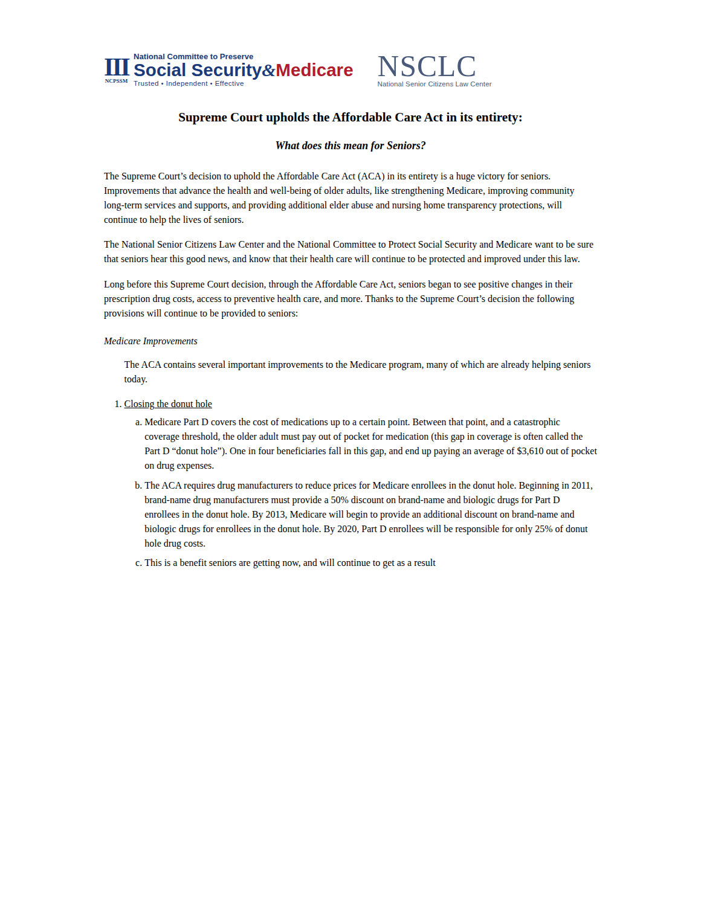IIINCPSSM
National Committee to Preserve
Social Security&Medicare
Trusted • Independent • Effective
NSCLC
National Senior Citizens Law Center
Supreme Court upholds the Affordable Care Act in its entirety:
What does this mean for Seniors?
The Supreme Court’s decision to uphold the Affordable Care Act (ACA) in its entirety is a huge victory for seniors. Improvements that advance the health and well-being of older adults, like strengthening Medicare, improving community long-term services and supports, and providing additional elder abuse and nursing home transparency protections, will continue to help the lives of seniors.
The National Senior Citizens Law Center and the National Committee to Protect Social Security and Medicare want to be sure that seniors hear this good news, and know that their health care will continue to be protected and improved under this law.
Long before this Supreme Court decision, through the Affordable Care Act, seniors began to see positive changes in their prescription drug costs, access to preventive health care, and more. Thanks to the Supreme Court’s decision the following provisions will continue to be provided to seniors:
Medicare Improvements
The ACA contains several important improvements to the Medicare program, many of which are already helping seniors today.
Closing the donut hole
Medicare Part D covers the cost of medications up to a certain point. Between that point, and a catastrophic coverage threshold, the older adult must pay out of pocket for medication (this gap in coverage is often called the Part D “donut hole”). One in four beneficiaries fall in this gap, and end up paying an average of $3,610 out of pocket on drug expenses.
The ACA requires drug manufacturers to reduce prices for Medicare enrollees in the donut hole. Beginning in 2011, brand-name drug manufacturers must provide a 50% discount on brand-name and biologic drugs for Part D enrollees in the donut hole. By 2013, Medicare will begin to provide an additional discount on brand-name and biologic drugs for enrollees in the donut hole. By 2020, Part D enrollees will be responsible for only 25% of donut hole drug costs.
This is a benefit seniors are getting now, and will continue to get as a result